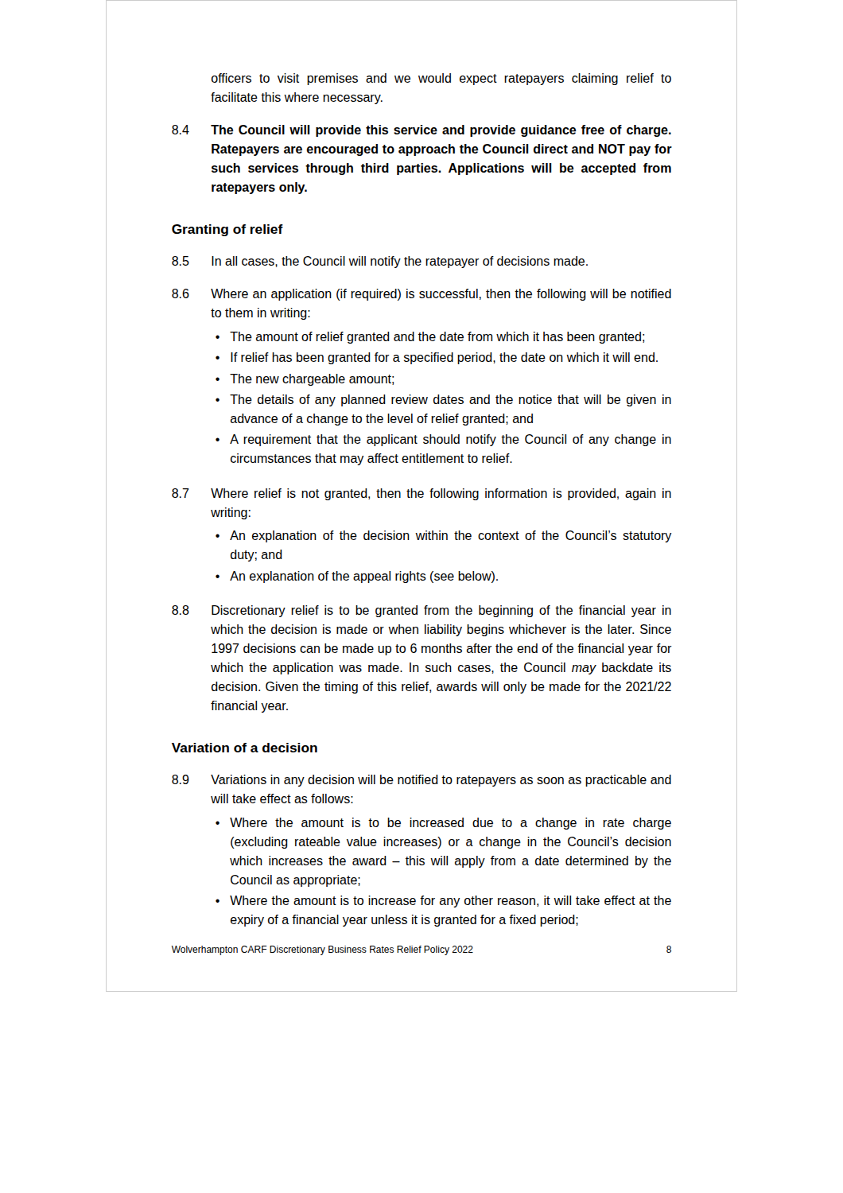officers to visit premises and we would expect ratepayers claiming relief to facilitate this where necessary.
8.4
The Council will provide this service and provide guidance free of charge. Ratepayers are encouraged to approach the Council direct and NOT pay for such services through third parties. Applications will be accepted from ratepayers only.
Granting of relief
8.5
In all cases, the Council will notify the ratepayer of decisions made.
8.6
Where an application (if required) is successful, then the following will be notified to them in writing:
The amount of relief granted and the date from which it has been granted;
If relief has been granted for a specified period, the date on which it will end.
The new chargeable amount;
The details of any planned review dates and the notice that will be given in advance of a change to the level of relief granted; and
A requirement that the applicant should notify the Council of any change in circumstances that may affect entitlement to relief.
8.7
Where relief is not granted, then the following information is provided, again in writing:
An explanation of the decision within the context of the Council’s statutory duty; and
An explanation of the appeal rights (see below).
8.8
Discretionary relief is to be granted from the beginning of the financial year in which the decision is made or when liability begins whichever is the later. Since 1997 decisions can be made up to 6 months after the end of the financial year for which the application was made. In such cases, the Council may backdate its decision. Given the timing of this relief, awards will only be made for the 2021/22 financial year.
Variation of a decision
8.9
Variations in any decision will be notified to ratepayers as soon as practicable and will take effect as follows:
Where the amount is to be increased due to a change in rate charge (excluding rateable value increases) or a change in the Council’s decision which increases the award – this will apply from a date determined by the Council as appropriate;
Where the amount is to increase for any other reason, it will take effect at the expiry of a financial year unless it is granted for a fixed period;
Wolverhampton CARF Discretionary Business Rates Relief Policy 2022
8